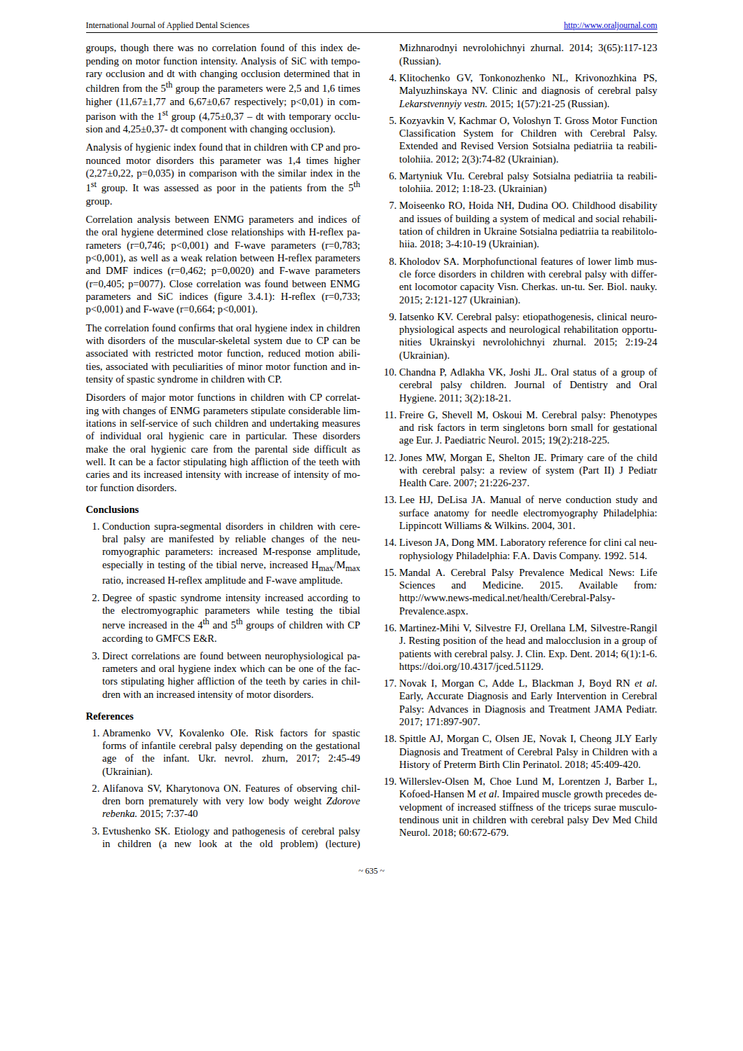International Journal of Applied Dental Sciences http://www.oraljournal.com
groups, though there was no correlation found of this index depending on motor function intensity. Analysis of SiC with temporary occlusion and dt with changing occlusion determined that in children from the 5th group the parameters were 2,5 and 1,6 times higher (11,67±1,77 and 6,67±0,67 respectively; p<0,01) in comparison with the 1st group (4,75±0,37 – dt with temporary occlusion and 4,25±0,37- dt component with changing occlusion).
Analysis of hygienic index found that in children with CP and pronounced motor disorders this parameter was 1,4 times higher (2,27±0,22, p=0,035) in comparison with the similar index in the 1st group. It was assessed as poor in the patients from the 5th group.
Correlation analysis between ENMG parameters and indices of the oral hygiene determined close relationships with H-reflex parameters (r=0,746; p<0,001) and F-wave parameters (r=0,783; p<0,001), as well as a weak relation between H-reflex parameters and DMF indices (r=0,462; p=0,0020) and F-wave parameters (r=0,405; p=0077). Close correlation was found between ENMG parameters and SiC indices (figure 3.4.1): H-reflex (r=0,733; p<0,001) and F-wave (r=0,664; p<0,001).
The correlation found confirms that oral hygiene index in children with disorders of the muscular-skeletal system due to CP can be associated with restricted motor function, reduced motion abilities, associated with peculiarities of minor motor function and intensity of spastic syndrome in children with CP.
Disorders of major motor functions in children with CP correlating with changes of ENMG parameters stipulate considerable limitations in self-service of such children and undertaking measures of individual oral hygienic care in particular. These disorders make the oral hygienic care from the parental side difficult as well. It can be a factor stipulating high affliction of the teeth with caries and its increased intensity with increase of intensity of motor function disorders.
Conclusions
Conduction supra-segmental disorders in children with cerebral palsy are manifested by reliable changes of the neuromyographic parameters: increased M-response amplitude, especially in testing of the tibial nerve, increased Hmax/Mmax ratio, increased H-reflex amplitude and F-wave amplitude.
Degree of spastic syndrome intensity increased according to the electromyographic parameters while testing the tibial nerve increased in the 4th and 5th groups of children with CP according to GMFCS E&R.
Direct correlations are found between neurophysiological parameters and oral hygiene index which can be one of the factors stipulating higher affliction of the teeth by caries in children with an increased intensity of motor disorders.
References
Abramenko VV, Kovalenko OIe. Risk factors for spastic forms of infantile cerebral palsy depending on the gestational age of the infant. Ukr. nevrol. zhurn, 2017; 2:45-49 (Ukrainian).
Alifanova SV, Kharytonova ON. Features of observing children born prematurely with very low body weight Zdorove rebenka. 2015; 7:37-40
Evtushenko SK. Etiology and pathogenesis of cerebral palsy in children (a new look at the old problem) (lecture) Mizhnarodnyi nevrolohichnyi zhurnal. 2014; 3(65):117-123 (Russian).
Klitochenko GV, Tonkonozhenko NL, Krivonozhkina PS, Malyuzhinskaya NV. Clinic and diagnosis of cerebral palsy Lekarstvennyiy vestn. 2015; 1(57):21-25 (Russian).
Kozyavkin V, Kachmar O, Voloshyn T. Gross Motor Function Classification System for Children with Cerebral Palsy. Extended and Revised Version Sotsialna pediatriia ta reabilitolohiia. 2012; 2(3):74-82 (Ukrainian).
Martyniuk VIu. Cerebral palsy Sotsialna pediatriia ta reabilitolohiia. 2012; 1:18-23. (Ukrainian)
Moiseenko RO, Hoida NH, Dudina OO. Childhood disability and issues of building a system of medical and social rehabilitation of children in Ukraine Sotsialna pediatriia ta reabilitolohiia. 2018; 3-4:10-19 (Ukrainian).
Kholodov SA. Morphofunctional features of lower limb muscle force disorders in children with cerebral palsy with different locomotor capacity Visn. Cherkas. un-tu. Ser. Biol. nauky. 2015; 2:121-127 (Ukrainian).
Iatsenko KV. Cerebral palsy: etiopathogenesis, clinical neurophysiological aspects and neurological rehabilitation opportunities Ukrainskyi nevrolohichnyi zhurnal. 2015; 2:19-24 (Ukrainian).
Chandna P, Adlakha VK, Joshi JL. Oral status of a group of cerebral palsy children. Journal of Dentistry and Oral Hygiene. 2011; 3(2):18-21.
Freire G, Shevell M, Oskoui M. Cerebral palsy: Phenotypes and risk factors in term singletons born small for gestational age Eur. J. Paediatric Neurol. 2015; 19(2):218-225.
Jones MW, Morgan E, Shelton JE. Primary care of the child with cerebral palsy: a review of system (Part II) J Pediatr Health Care. 2007; 21:226-237.
Lee HJ, DeLisa JA. Manual of nerve conduction study and surface anatomy for needle electromyography Philadelphia: Lippincott Williams & Wilkins. 2004, 301.
Liveson JA, Dong MM. Laboratory reference for clini cal neurophysiology Philadelphia: F.A. Davis Company. 1992. 514.
Mandal A. Cerebral Palsy Prevalence Medical News: Life Sciences and Medicine. 2015. Available from: http://www.news-medical.net/health/Cerebral-Palsy-Prevalence.aspx.
Martinez-Mihi V, Silvestre FJ, Orellana LM, Silvestre-Rangil J. Resting position of the head and malocclusion in a group of patients with cerebral palsy. J. Clin. Exp. Dent. 2014; 6(1):1-6. https://doi.org/10.4317/jced.51129.
Novak I, Morgan C, Adde L, Blackman J, Boyd RN et al. Early, Accurate Diagnosis and Early Intervention in Cerebral Palsy: Advances in Diagnosis and Treatment JAMA Pediatr. 2017; 171:897-907.
Spittle AJ, Morgan C, Olsen JE, Novak I, Cheong JLY Early Diagnosis and Treatment of Cerebral Palsy in Children with a History of Preterm Birth Clin Perinatol. 2018; 45:409-420.
Willerslev-Olsen M, Choe Lund M, Lorentzen J, Barber L, Kofoed-Hansen M et al. Impaired muscle growth precedes development of increased stiffness of the triceps surae musculotendinous unit in children with cerebral palsy Dev Med Child Neurol. 2018; 60:672-679.
~ 635 ~